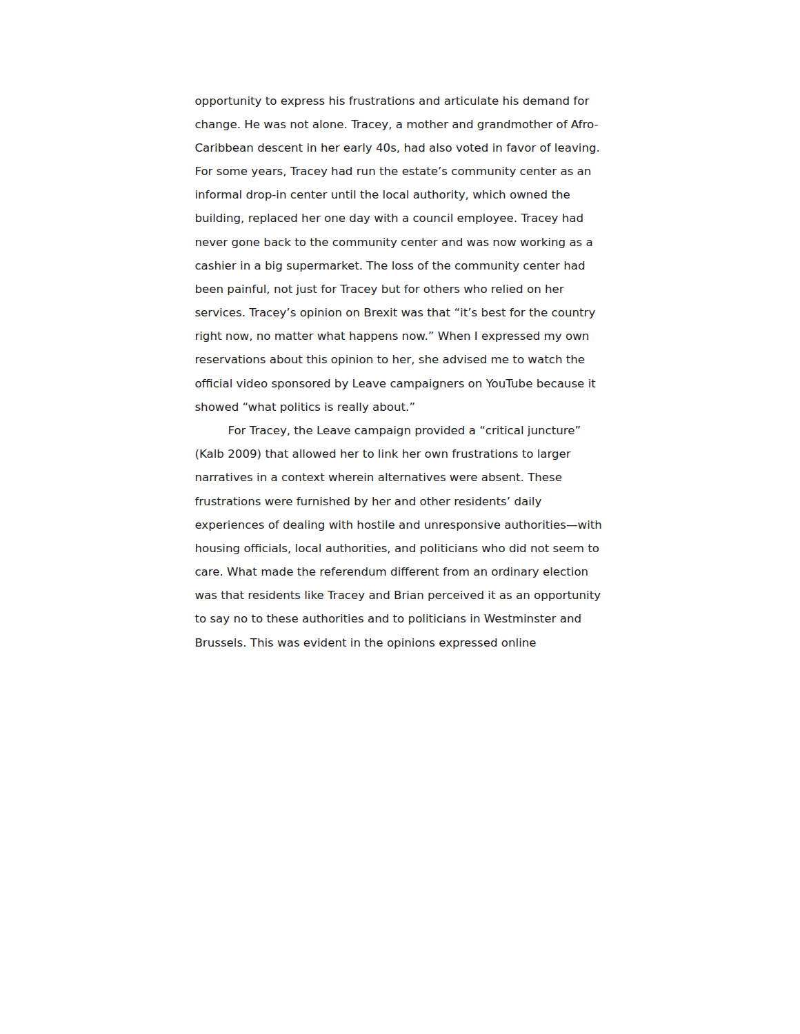opportunity to express his frustrations and articulate his demand for change. He was not alone. Tracey, a mother and grandmother of Afro-Caribbean descent in her early 40s, had also voted in favor of leaving. For some years, Tracey had run the estate’s community center as an informal drop-in center until the local authority, which owned the building, replaced her one day with a council employee. Tracey had never gone back to the community center and was now working as a cashier in a big supermarket. The loss of the community center had been painful, not just for Tracey but for others who relied on her services. Tracey’s opinion on Brexit was that “it’s best for the country right now, no matter what happens now.” When I expressed my own reservations about this opinion to her, she advised me to watch the official video sponsored by Leave campaigners on YouTube because it showed “what politics is really about.”
For Tracey, the Leave campaign provided a “critical juncture” (Kalb 2009) that allowed her to link her own frustrations to larger narratives in a context wherein alternatives were absent. These frustrations were furnished by her and other residents’ daily experiences of dealing with hostile and unresponsive authorities—with housing officials, local authorities, and politicians who did not seem to care. What made the referendum different from an ordinary election was that residents like Tracey and Brian perceived it as an opportunity to say no to these authorities and to politicians in Westminster and Brussels. This was evident in the opinions expressed online